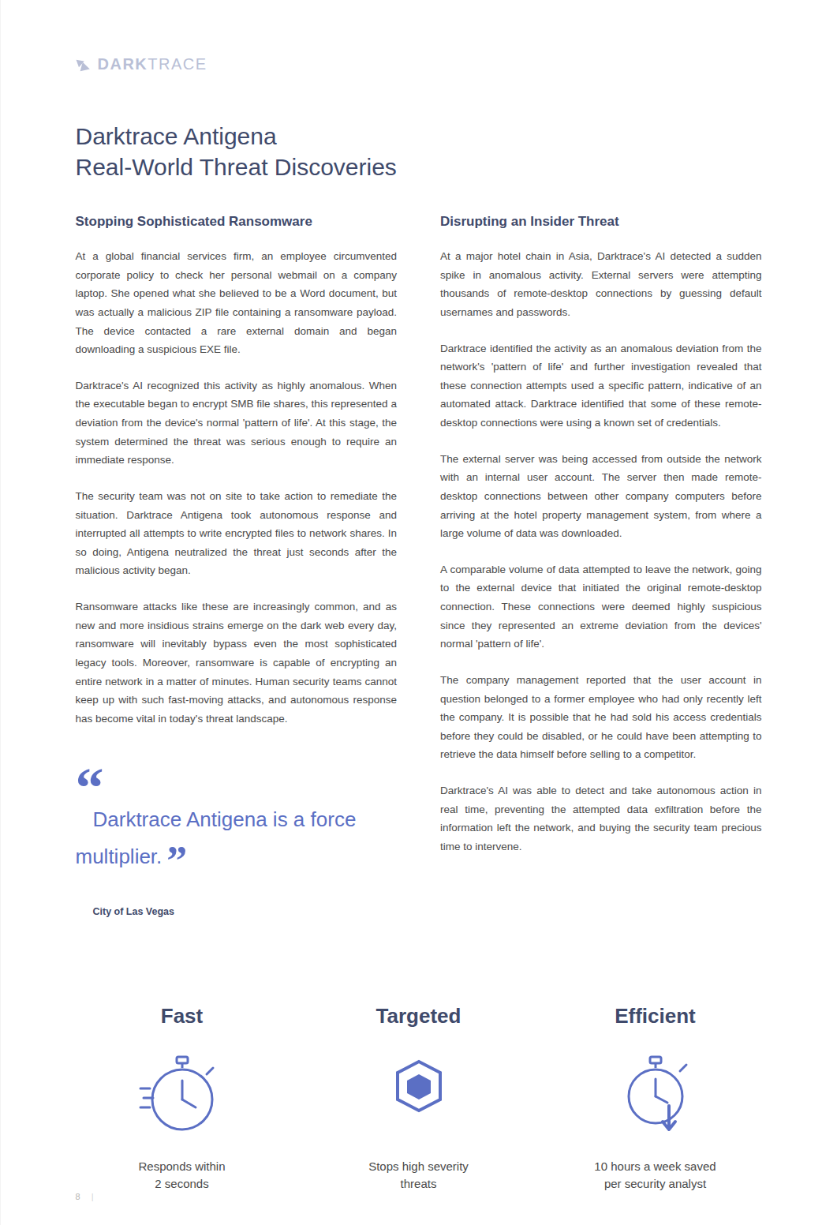DARKTRACE
Darktrace Antigena
Real-World Threat Discoveries
Stopping Sophisticated Ransomware
At a global financial services firm, an employee circumvented corporate policy to check her personal webmail on a company laptop. She opened what she believed to be a Word document, but was actually a malicious ZIP file containing a ransomware payload. The device contacted a rare external domain and began downloading a suspicious EXE file.
Darktrace's AI recognized this activity as highly anomalous. When the executable began to encrypt SMB file shares, this represented a deviation from the device's normal 'pattern of life'. At this stage, the system determined the threat was serious enough to require an immediate response.
The security team was not on site to take action to remediate the situation. Darktrace Antigena took autonomous response and interrupted all attempts to write encrypted files to network shares. In so doing, Antigena neutralized the threat just seconds after the malicious activity began.
Ransomware attacks like these are increasingly common, and as new and more insidious strains emerge on the dark web every day, ransomware will inevitably bypass even the most sophisticated legacy tools. Moreover, ransomware is capable of encrypting an entire network in a matter of minutes. Human security teams cannot keep up with such fast-moving attacks, and autonomous response has become vital in today's threat landscape.
“
Darktrace Antigena is a force multiplier.”
City of Las Vegas
Disrupting an Insider Threat
At a major hotel chain in Asia, Darktrace's AI detected a sudden spike in anomalous activity. External servers were attempting thousands of remote-desktop connections by guessing default usernames and passwords.
Darktrace identified the activity as an anomalous deviation from the network's 'pattern of life' and further investigation revealed that these connection attempts used a specific pattern, indicative of an automated attack. Darktrace identified that some of these remote-desktop connections were using a known set of credentials.
The external server was being accessed from outside the network with an internal user account. The server then made remote-desktop connections between other company computers before arriving at the hotel property management system, from where a large volume of data was downloaded.
A comparable volume of data attempted to leave the network, going to the external device that initiated the original remote-desktop connection. These connections were deemed highly suspicious since they represented an extreme deviation from the devices' normal 'pattern of life'.
The company management reported that the user account in question belonged to a former employee who had only recently left the company. It is possible that he had sold his access credentials before they could be disabled, or he could have been attempting to retrieve the data himself before selling to a competitor.
Darktrace's AI was able to detect and take autonomous action in real time, preventing the attempted data exfiltration before the information left the network, and buying the security team precious time to intervene.
Fast
Responds within
2 seconds
Targeted
Stops high severity
threats
Efficient
10 hours a week saved
per security analyst
8|